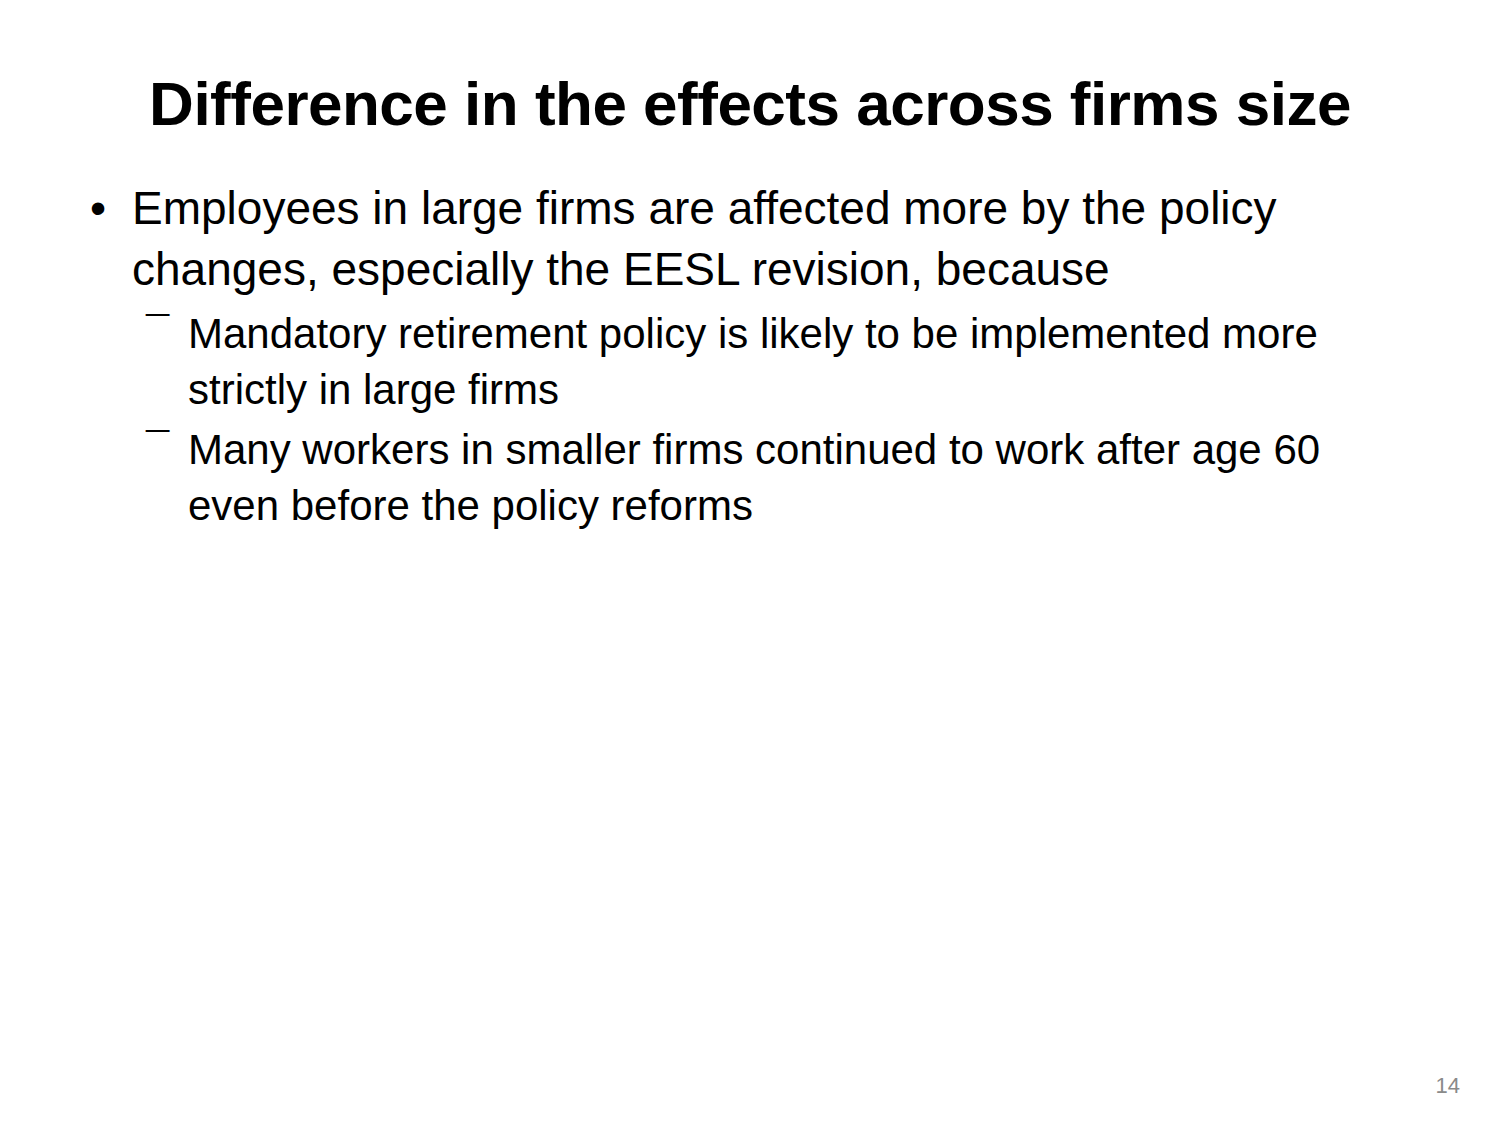Difference in the effects across firms size
Employees in large firms are affected more by the policy changes, especially the EESL revision, because
Mandatory retirement policy is likely to be implemented more strictly in large firms
Many workers in smaller firms continued to work after age 60 even before the policy reforms
14